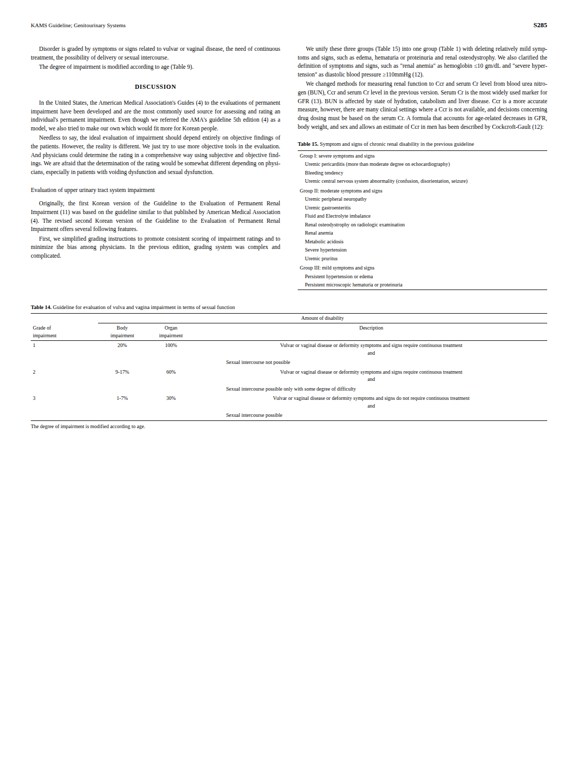KAMS Guideline; Genitourinary Systems S285
Disorder is graded by symptoms or signs related to vulvar or vaginal disease, the need of continuous treatment, the possibility of delivery or sexual intercourse.
The degree of impairment is modified according to age (Table 9).
Discussion
In the United States, the American Medical Association's Guides (4) to the evaluations of permanent impairment have been developed and are the most commonly used source for assessing and rating an individual's permanent impairment. Even though we referred the AMA's guideline 5th edition (4) as a model, we also tried to make our own which would fit more for Korean people.
Needless to say, the ideal evaluation of impairment should depend entirely on objective findings of the patients. However, the reality is different. We just try to use more objective tools in the evaluation. And physicians could determine the rating in a comprehensive way using subjective and objective findings. We are afraid that the determination of the rating would be somewhat different depending on physicians, especially in patients with voiding dysfunction and sexual dysfunction.
Evaluation of upper urinary tract system impairment
Originally, the first Korean version of the Guideline to the Evaluation of Permanent Renal Impairment (11) was based on the guideline similar to that published by American Medical Association (4). The revised second Korean version of the Guideline to the Evaluation of Permanent Renal Impairment offers several following features.
First, we simplified grading instructions to promote consistent scoring of impairment ratings and to minimize the bias among physicians. In the previous edition, grading system was complex and complicated.
We unify these three groups (Table 15) into one group (Table 1) with deleting relatively mild symptoms and signs, such as edema, hematuria or proteinuria and renal osteodystrophy. We also clarified the definition of symptoms and signs, such as "renal anemia" as hemoglobin ≤10 gm/dL and "severe hypertension" as diastolic blood pressure ≥110mmHg (12).
We changed methods for measuring renal function to Ccr and serum Cr level from blood urea nitrogen (BUN), Ccr and serum Cr level in the previous version. Serum Cr is the most widely used marker for GFR (13). BUN is affected by state of hydration, catabolism and liver disease. Ccr is a more accurate measure, however, there are many clinical settings where a Ccr is not available, and decisions concerning drug dosing must be based on the serum Cr. A formula that accounts for age-related decreases in GFR, body weight, and sex and allows an estimate of Ccr in men has been described by Cockcroft-Gault (12):
Table 15. Symptom and signs of chronic renal disability in the previous guideline
| Group I: severe symptoms and signs |
| Uremic pericarditis (more than moderate degree on echocardiography) |
| Bleeding tendency |
| Uremic central nervous system abnormality (confusion, disorientation, seizure) |
| Group II: moderate symptoms and signs |
| Uremic peripheral neuropathy |
| Uremic gastroenteritis |
| Fluid and Electrolyte imbalance |
| Renal osteodystrophy on radiologic examination |
| Renal anemia |
| Metabolic acidosis |
| Severe hypertension |
| Uremic pruritus |
| Group III: mild symptoms and signs |
| Persistent hypertension or edema |
| Persistent microscopic hematuria or proteinuria |
Table 14. Guideline for evaluation of vulva and vagina impairment in terms of sexual function
| | Amount of disability |
| --- | --- |
| Grade of impairment | Body impairment | Organ impairment | Description |
| 1 | 20% | 100% | Vulvar or vaginal disease or deformity symptoms and signs require continuous treatment and |
| | | | Sexual intercourse not possible |
| 2 | 9-17% | 60% | Vulvar or vaginal disease or deformity symptoms and signs require continuous treatment and |
| | | | Sexual intercourse possible only with some degree of difficulty |
| 3 | 1-7% | 30% | Vulvar or vaginal disease or deformity symptoms and signs do not require continuous treatment and |
| | | | Sexual intercourse possible |
The degree of impairment is modified according to age.